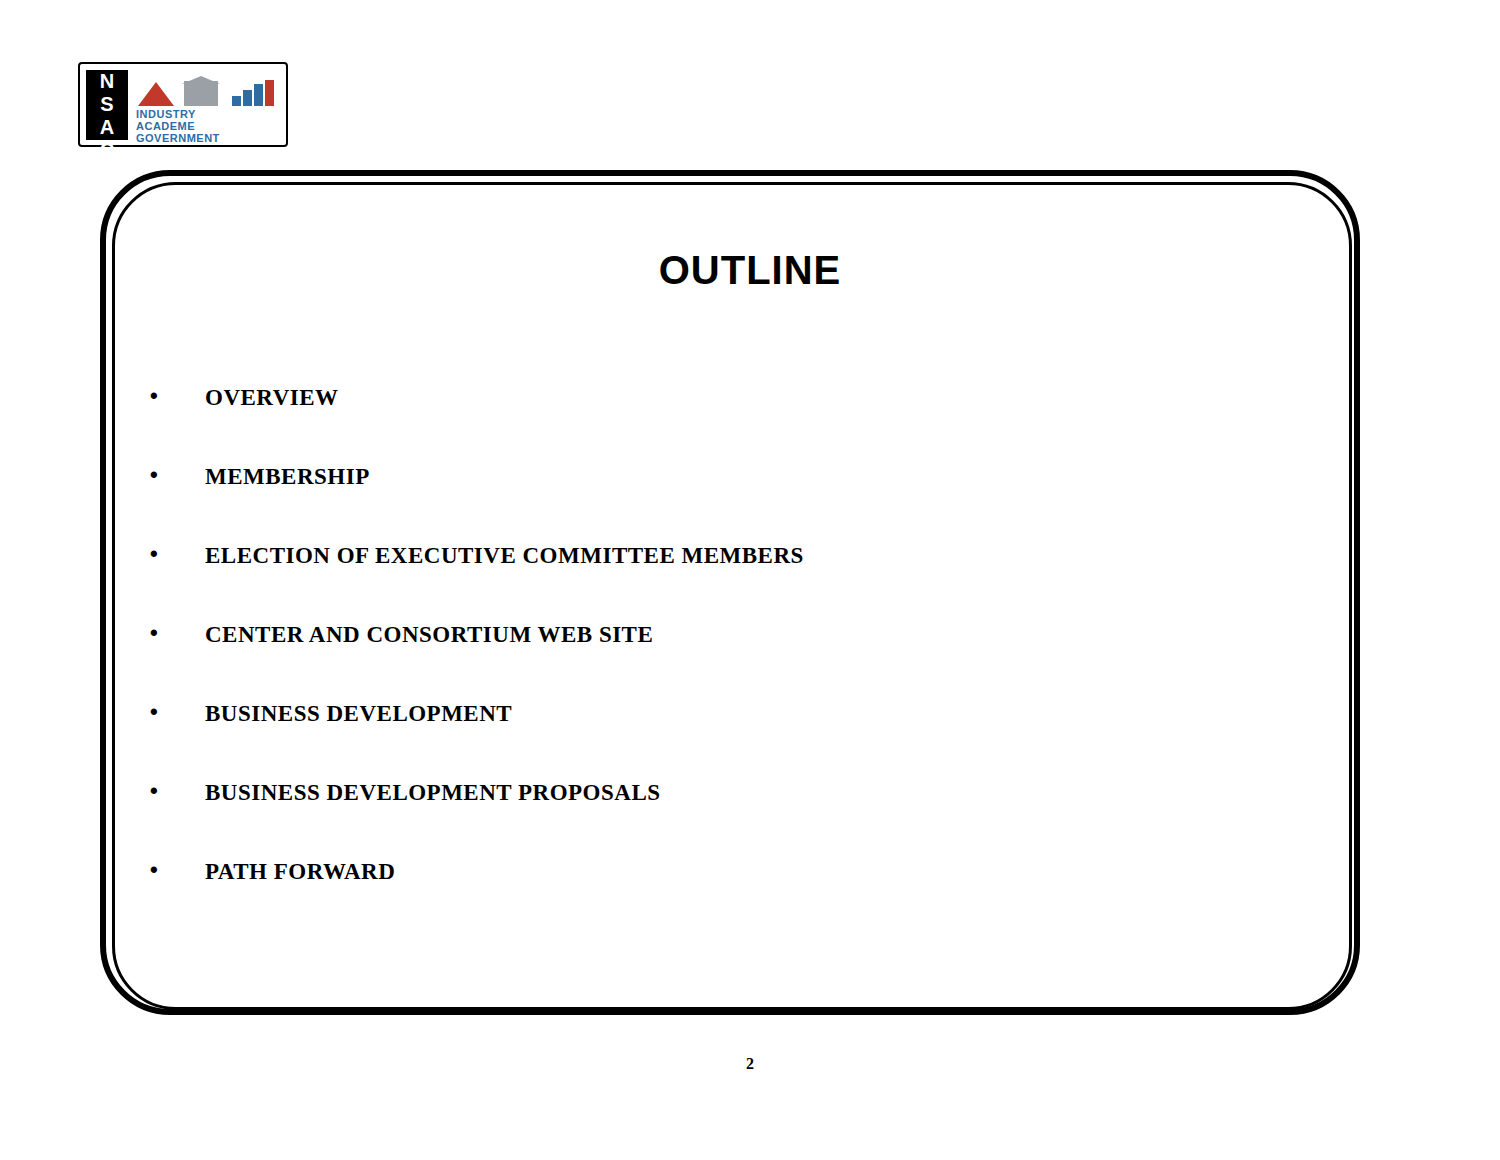N
S
A
C
INDUSTRY
ACADEME
GOVERNMENT
OUTLINE
OVERVIEW
MEMBERSHIP
ELECTION OF EXECUTIVE COMMITTEE MEMBERS
CENTER AND CONSORTIUM WEB SITE
BUSINESS DEVELOPMENT
BUSINESS DEVELOPMENT PROPOSALS
PATH FORWARD
2